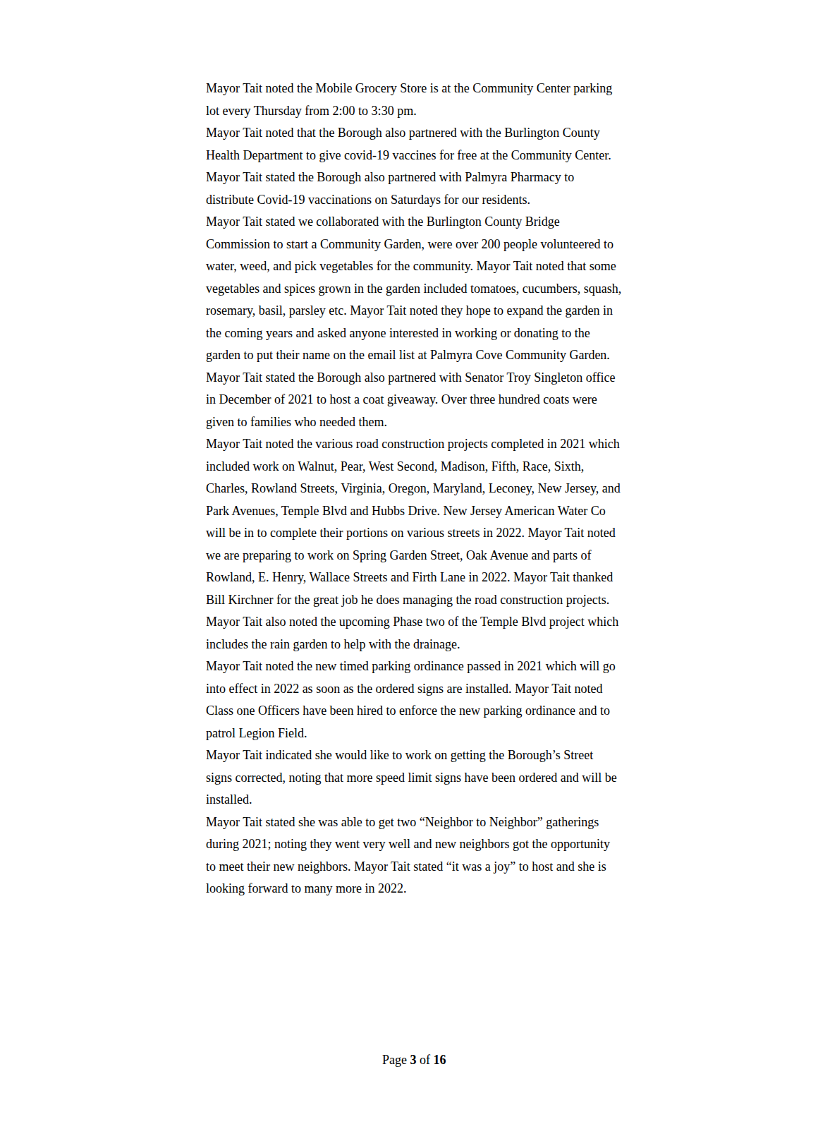Mayor Tait noted the Mobile Grocery Store is at the Community Center parking lot every Thursday from 2:00 to 3:30 pm.
Mayor Tait noted that the Borough also partnered with the Burlington County Health Department to give covid-19 vaccines for free at the Community Center. Mayor Tait stated the Borough also partnered with Palmyra Pharmacy to distribute Covid-19 vaccinations on Saturdays for our residents.
Mayor Tait stated we collaborated with the Burlington County Bridge Commission to start a Community Garden, were over 200 people volunteered to water, weed, and pick vegetables for the community. Mayor Tait noted that some vegetables and spices grown in the garden included tomatoes, cucumbers, squash, rosemary, basil, parsley etc. Mayor Tait noted they hope to expand the garden in the coming years and asked anyone interested in working or donating to the garden to put their name on the email list at Palmyra Cove Community Garden.
Mayor Tait stated the Borough also partnered with Senator Troy Singleton office in December of 2021 to host a coat giveaway. Over three hundred coats were given to families who needed them.
Mayor Tait noted the various road construction projects completed in 2021 which included work on Walnut, Pear, West Second, Madison, Fifth, Race, Sixth, Charles, Rowland Streets, Virginia, Oregon, Maryland, Leconey, New Jersey, and Park Avenues, Temple Blvd and Hubbs Drive. New Jersey American Water Co will be in to complete their portions on various streets in 2022. Mayor Tait noted we are preparing to work on Spring Garden Street, Oak Avenue and parts of Rowland, E. Henry, Wallace Streets and Firth Lane in 2022. Mayor Tait thanked Bill Kirchner for the great job he does managing the road construction projects. Mayor Tait also noted the upcoming Phase two of the Temple Blvd project which includes the rain garden to help with the drainage.
Mayor Tait noted the new timed parking ordinance passed in 2021 which will go into effect in 2022 as soon as the ordered signs are installed. Mayor Tait noted Class one Officers have been hired to enforce the new parking ordinance and to patrol Legion Field.
Mayor Tait indicated she would like to work on getting the Borough’s Street signs corrected, noting that more speed limit signs have been ordered and will be installed.
Mayor Tait stated she was able to get two “Neighbor to Neighbor” gatherings during 2021; noting they went very well and new neighbors got the opportunity to meet their new neighbors. Mayor Tait stated “it was a joy” to host and she is looking forward to many more in 2022.
Page 3 of 16